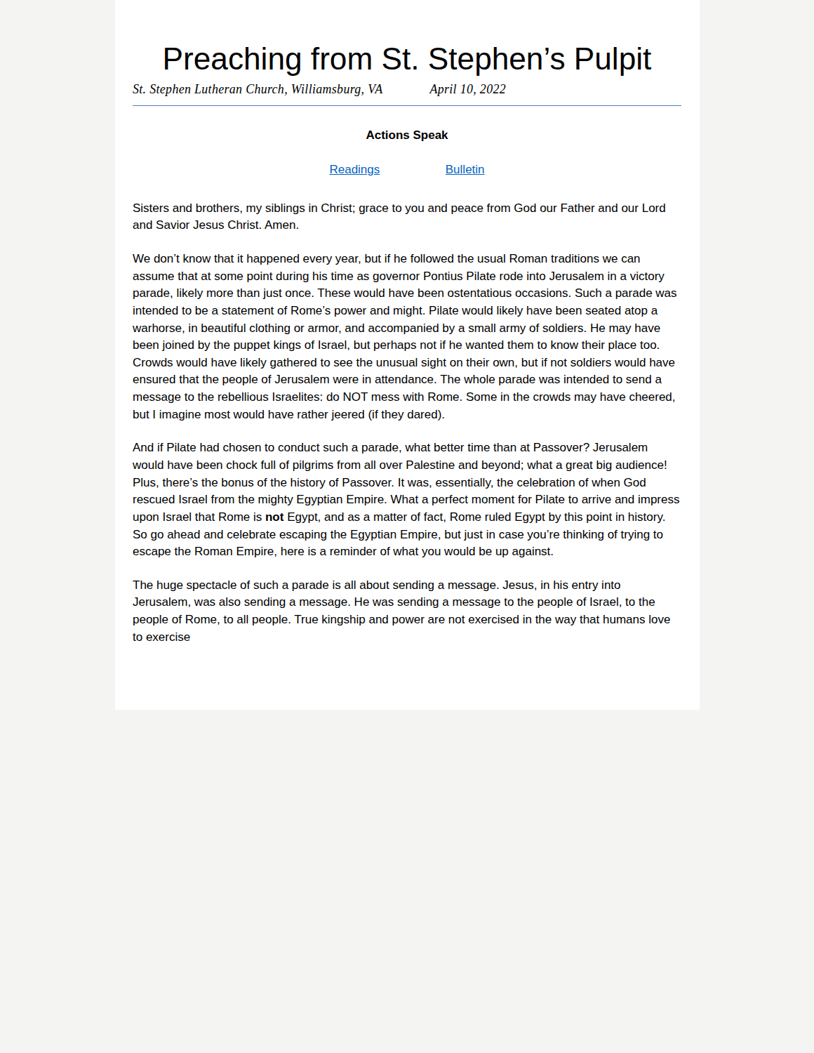Preaching from St. Stephen’s Pulpit
St. Stephen Lutheran Church, Williamsburg, VA April 10, 2022
Actions Speak
Readings Bulletin
Sisters and brothers, my siblings in Christ; grace to you and peace from God our Father and our Lord and Savior Jesus Christ. Amen.
We don’t know that it happened every year, but if he followed the usual Roman traditions we can assume that at some point during his time as governor Pontius Pilate rode into Jerusalem in a victory parade, likely more than just once. These would have been ostentatious occasions. Such a parade was intended to be a statement of Rome’s power and might. Pilate would likely have been seated atop a warhorse, in beautiful clothing or armor, and accompanied by a small army of soldiers. He may have been joined by the puppet kings of Israel, but perhaps not if he wanted them to know their place too. Crowds would have likely gathered to see the unusual sight on their own, but if not soldiers would have ensured that the people of Jerusalem were in attendance. The whole parade was intended to send a message to the rebellious Israelites: do NOT mess with Rome. Some in the crowds may have cheered, but I imagine most would have rather jeered (if they dared).
And if Pilate had chosen to conduct such a parade, what better time than at Passover? Jerusalem would have been chock full of pilgrims from all over Palestine and beyond; what a great big audience! Plus, there’s the bonus of the history of Passover. It was, essentially, the celebration of when God rescued Israel from the mighty Egyptian Empire. What a perfect moment for Pilate to arrive and impress upon Israel that Rome is not Egypt, and as a matter of fact, Rome ruled Egypt by this point in history. So go ahead and celebrate escaping the Egyptian Empire, but just in case you’re thinking of trying to escape the Roman Empire, here is a reminder of what you would be up against.
The huge spectacle of such a parade is all about sending a message. Jesus, in his entry into Jerusalem, was also sending a message. He was sending a message to the people of Israel, to the people of Rome, to all people. True kingship and power are not exercised in the way that humans love to exercise